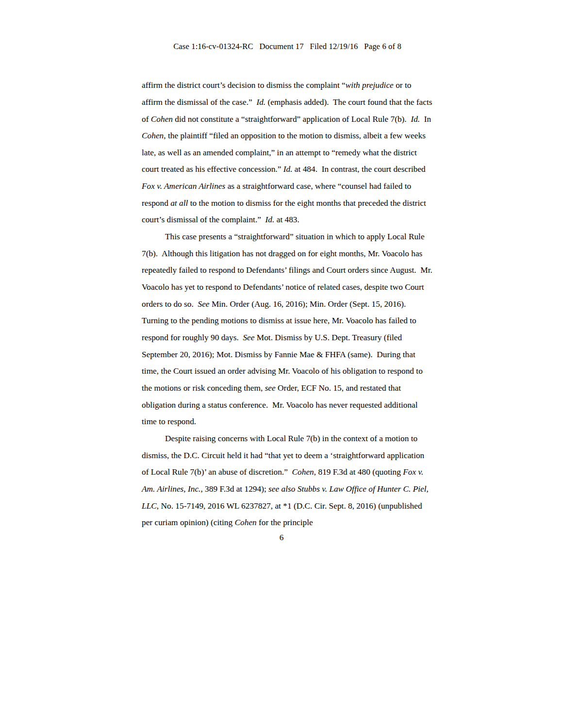Case 1:16-cv-01324-RC Document 17 Filed 12/19/16 Page 6 of 8
affirm the district court’s decision to dismiss the complaint “with prejudice or to affirm the dismissal of the case.” Id. (emphasis added). The court found that the facts of Cohen did not constitute a “straightforward” application of Local Rule 7(b). Id. In Cohen, the plaintiff “filed an opposition to the motion to dismiss, albeit a few weeks late, as well as an amended complaint,” in an attempt to “remedy what the district court treated as his effective concession.” Id. at 484. In contrast, the court described Fox v. American Airlines as a straightforward case, where “counsel had failed to respond at all to the motion to dismiss for the eight months that preceded the district court’s dismissal of the complaint.” Id. at 483.
This case presents a “straightforward” situation in which to apply Local Rule 7(b). Although this litigation has not dragged on for eight months, Mr. Voacolo has repeatedly failed to respond to Defendants’ filings and Court orders since August. Mr. Voacolo has yet to respond to Defendants’ notice of related cases, despite two Court orders to do so. See Min. Order (Aug. 16, 2016); Min. Order (Sept. 15, 2016). Turning to the pending motions to dismiss at issue here, Mr. Voacolo has failed to respond for roughly 90 days. See Mot. Dismiss by U.S. Dept. Treasury (filed September 20, 2016); Mot. Dismiss by Fannie Mae & FHFA (same). During that time, the Court issued an order advising Mr. Voacolo of his obligation to respond to the motions or risk conceding them, see Order, ECF No. 15, and restated that obligation during a status conference. Mr. Voacolo has never requested additional time to respond.
Despite raising concerns with Local Rule 7(b) in the context of a motion to dismiss, the D.C. Circuit held it had “that yet to deem a ‘straightforward application of Local Rule 7(b)’ an abuse of discretion.” Cohen, 819 F.3d at 480 (quoting Fox v. Am. Airlines, Inc., 389 F.3d at 1294); see also Stubbs v. Law Office of Hunter C. Piel, LLC, No. 15-7149, 2016 WL 6237827, at *1 (D.C. Cir. Sept. 8, 2016) (unpublished per curiam opinion) (citing Cohen for the principle
6